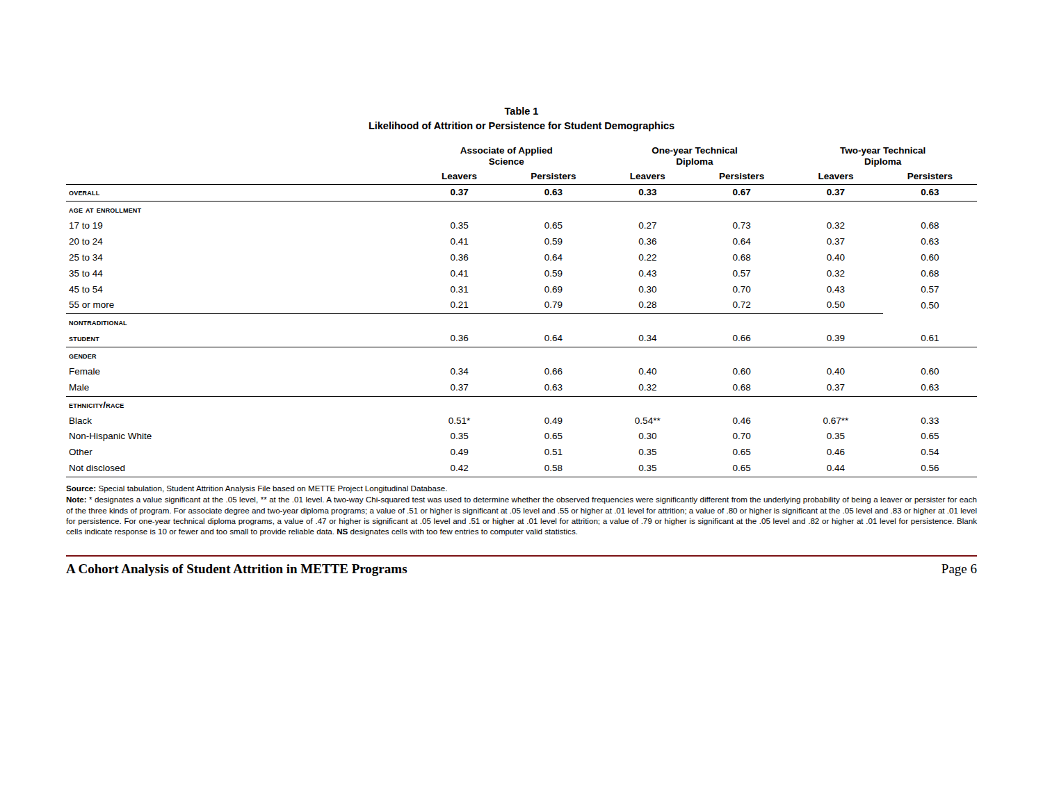Table 1
Likelihood of Attrition or Persistence for Student Demographics
| | Associate of Applied Science | One-year Technical Diploma | Two-year Technical Diploma |
| --- | --- | --- | --- |
| | Leavers | Persisters | Leavers | Persisters | Leavers | Persisters |
| Overall | 0.37 | 0.63 | 0.33 | 0.67 | 0.37 | 0.63 |
| Age at Enrollment |
| 17 to 19 | 0.35 | 0.65 | 0.27 | 0.73 | 0.32 | 0.68 |
| 20 to 24 | 0.41 | 0.59 | 0.36 | 0.64 | 0.37 | 0.63 |
| 25 to 34 | 0.36 | 0.64 | 0.22 | 0.68 | 0.40 | 0.60 |
| 35 to 44 | 0.41 | 0.59 | 0.43 | 0.57 | 0.32 | 0.68 |
| 45 to 54 | 0.31 | 0.69 | 0.30 | 0.70 | 0.43 | 0.57 |
| 55 or more | 0.21 | 0.79 | 0.28 | 0.72 | 0.50 | 0.50 |
| Nontraditional | | | | | | |
| Student | 0.36 | 0.64 | 0.34 | 0.66 | 0.39 | 0.61 |
| Gender |
| Female | 0.34 | 0.66 | 0.40 | 0.60 | 0.40 | 0.60 |
| Male | 0.37 | 0.63 | 0.32 | 0.68 | 0.37 | 0.63 |
| Ethnicity/Race |
| Black | 0.51* | 0.49 | 0.54** | 0.46 | 0.67** | 0.33 |
| Non-Hispanic White | 0.35 | 0.65 | 0.30 | 0.70 | 0.35 | 0.65 |
| Other | 0.49 | 0.51 | 0.35 | 0.65 | 0.46 | 0.54 |
| Not disclosed | 0.42 | 0.58 | 0.35 | 0.65 | 0.44 | 0.56 |
Source: Special tabulation, Student Attrition Analysis File based on METTE Project Longitudinal Database.
Note: * designates a value significant at the .05 level, ** at the .01 level. A two-way Chi-squared test was used to determine whether the observed frequencies were significantly different from the underlying probability of being a leaver or persister for each of the three kinds of program. For associate degree and two-year diploma programs; a value of .51 or higher is significant at .05 level and .55 or higher at .01 level for attrition; a value of .80 or higher is significant at the .05 level and .83 or higher at .01 level for persistence. For one-year technical diploma programs, a value of .47 or higher is significant at .05 level and .51 or higher at .01 level for attrition; a value of .79 or higher is significant at the .05 level and .82 or higher at .01 level for persistence. Blank cells indicate response is 10 or fewer and too small to provide reliable data. NS designates cells with too few entries to computer valid statistics.
A Cohort Analysis of Student Attrition in METTE Programs
Page 6